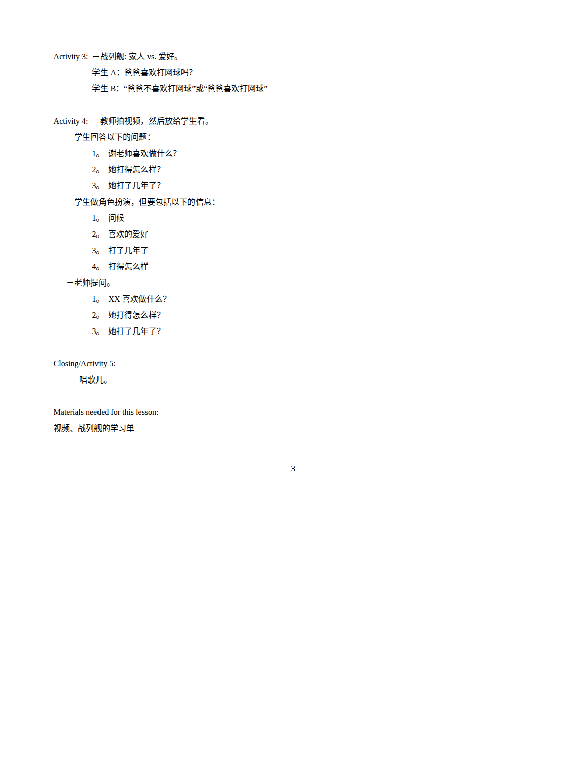Activity 3: －战列舰: 家人 vs. 爱好。
学生 A：爸爸喜欢打网球吗？
学生 B：“爸爸不喜欢打网球”或“爸爸喜欢打网球”
Activity 4: －教师拍视频，然后放给学生看。
－学生回答以下的问题：
1。 谢老师喜欢做什么？
2。 她打得怎么样？
3。 她打了几年了？
－学生做角色扮演，但要包括以下的信息：
1。 问候
2。 喜欢的爱好
3。 打了几年了
4。 打得怎么样
－老师提问。
1。 XX 喜欢做什么？
2。 她打得怎么样？
3。 她打了几年了？
Closing/Activity 5:
唱歌儿。
Materials needed for this lesson:
视频、战列舰的学习单
3